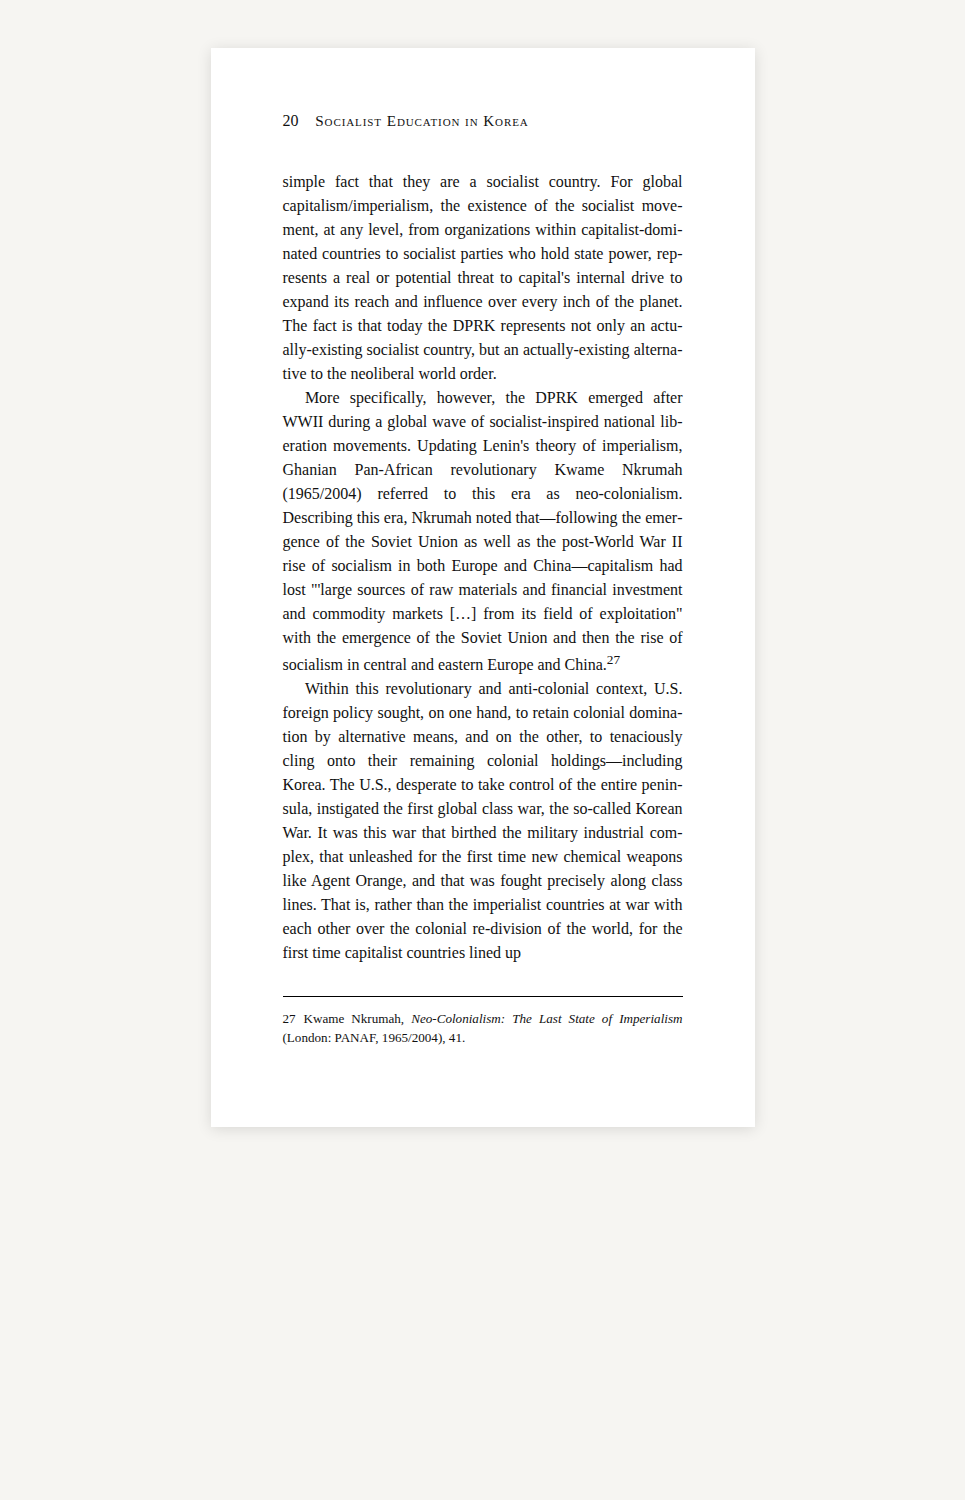20 Socialist Education in Korea
simple fact that they are a socialist country. For global capitalism/imperialism, the existence of the socialist movement, at any level, from organizations within capitalist-dominated countries to socialist parties who hold state power, represents a real or potential threat to capital's internal drive to expand its reach and influence over every inch of the planet. The fact is that today the DPRK represents not only an actually-existing socialist country, but an actually-existing alternative to the neoliberal world order.
More specifically, however, the DPRK emerged after WWII during a global wave of socialist-inspired national liberation movements. Updating Lenin's theory of imperialism, Ghanian Pan-African revolutionary Kwame Nkrumah (1965/2004) referred to this era as neo-colonialism. Describing this era, Nkrumah noted that—following the emergence of the Soviet Union as well as the post-World War II rise of socialism in both Europe and China—capitalism had lost "'large sources of raw materials and financial investment and commodity markets […] from its field of exploitation" with the emergence of the Soviet Union and then the rise of socialism in central and eastern Europe and China.27
Within this revolutionary and anti-colonial context, U.S. foreign policy sought, on one hand, to retain colonial domination by alternative means, and on the other, to tenaciously cling onto their remaining colonial holdings—including Korea. The U.S., desperate to take control of the entire peninsula, instigated the first global class war, the so-called Korean War. It was this war that birthed the military industrial complex, that unleashed for the first time new chemical weapons like Agent Orange, and that was fought precisely along class lines. That is, rather than the imperialist countries at war with each other over the colonial re-division of the world, for the first time capitalist countries lined up
27 Kwame Nkrumah, Neo-Colonialism: The Last State of Imperialism (London: PANAF, 1965/2004), 41.